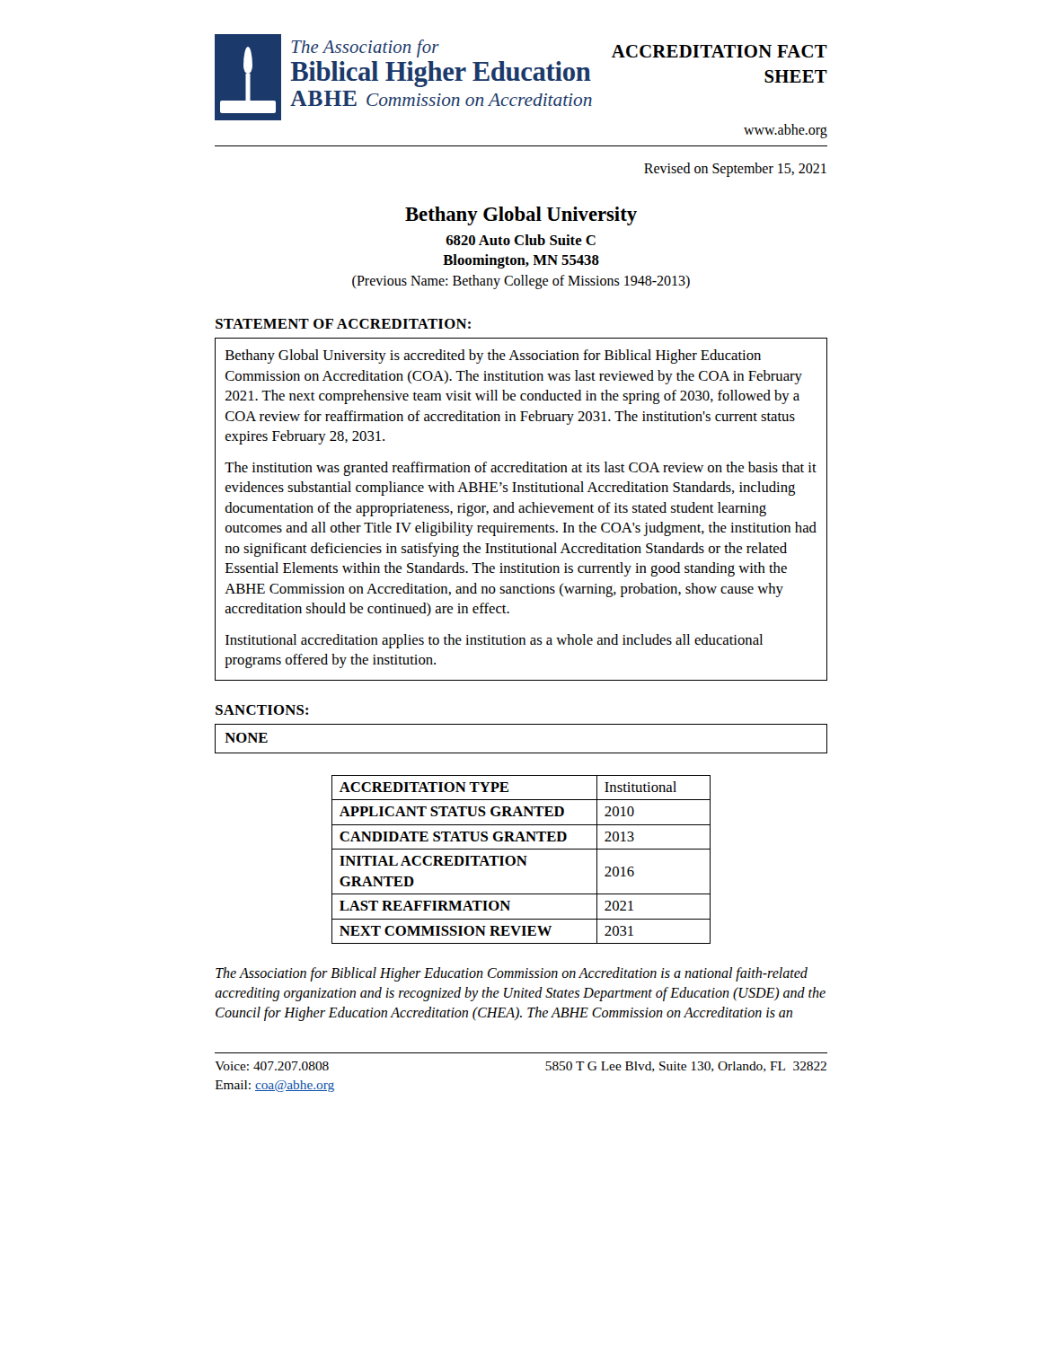The Association for
Biblical Higher Education
ABHE Commission on Accreditation
ACCREDITATION FACT SHEET
www.abhe.org
Revised on September 15, 2021
Bethany Global University
6820 Auto Club Suite C
Bloomington, MN 55438
(Previous Name: Bethany College of Missions 1948-2013)
STATEMENT OF ACCREDITATION:
Bethany Global University is accredited by the Association for Biblical Higher Education Commission on Accreditation (COA). The institution was last reviewed by the COA in February 2021. The next comprehensive team visit will be conducted in the spring of 2030, followed by a COA review for reaffirmation of accreditation in February 2031. The institution's current status expires February 28, 2031.
The institution was granted reaffirmation of accreditation at its last COA review on the basis that it evidences substantial compliance with ABHE’s Institutional Accreditation Standards, including documentation of the appropriateness, rigor, and achievement of its stated student learning outcomes and all other Title IV eligibility requirements. In the COA's judgment, the institution had no significant deficiencies in satisfying the Institutional Accreditation Standards or the related Essential Elements within the Standards. The institution is currently in good standing with the ABHE Commission on Accreditation, and no sanctions (warning, probation, show cause why accreditation should be continued) are in effect.
Institutional accreditation applies to the institution as a whole and includes all educational programs offered by the institution.
SANCTIONS:
NONE
| ACCREDITATION TYPE | Institutional |
| APPLICANT STATUS GRANTED | 2010 |
| CANDIDATE STATUS GRANTED | 2013 |
| INITIAL ACCREDITATION GRANTED | 2016 |
| LAST REAFFIRMATION | 2021 |
| NEXT COMMISSION REVIEW | 2031 |
The Association for Biblical Higher Education Commission on Accreditation is a national faith-related accrediting organization and is recognized by the United States Department of Education (USDE) and the Council for Higher Education Accreditation (CHEA). The ABHE Commission on Accreditation is an
Voice: 407.207.0808
Email: coa@abhe.org
5850 T G Lee Blvd, Suite 130, Orlando, FL 32822